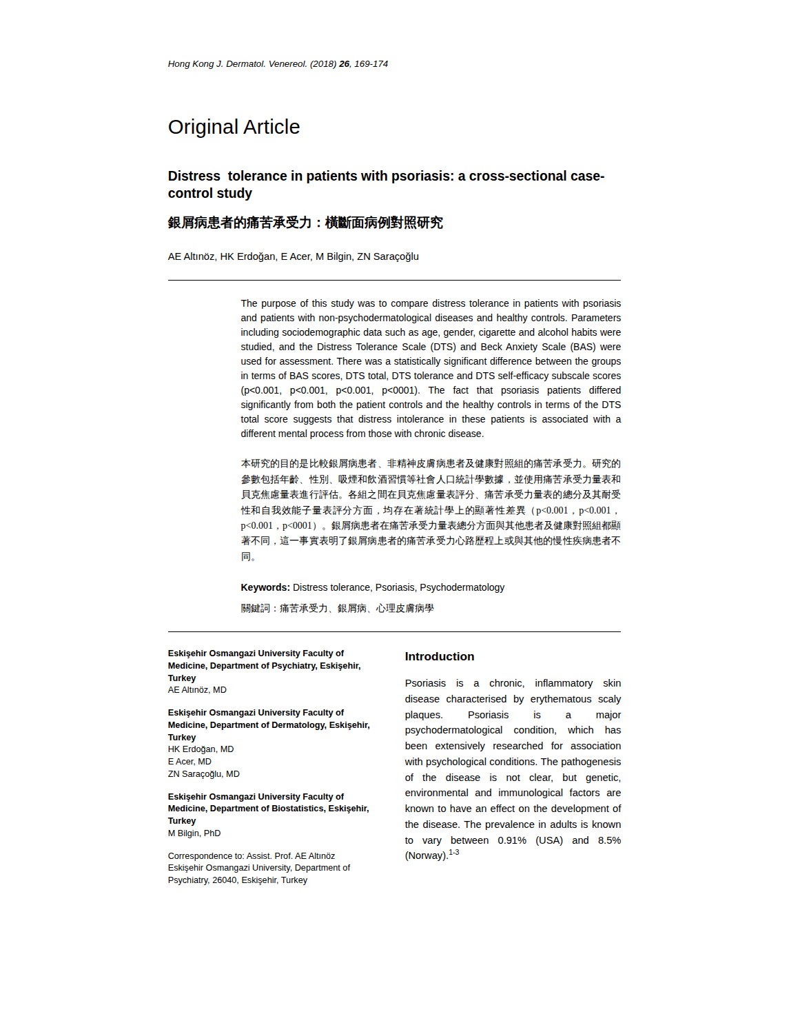Hong Kong J. Dermatol. Venereol. (2018) 26, 169-174
Original Article
Distress tolerance in patients with psoriasis: a cross-sectional case-control study
銀屑病患者的痛苦承受力：橫斷面病例對照研究
AE Altınöz, HK Erdoğan, E Acer, M Bilgin, ZN Saraçoğlu
The purpose of this study was to compare distress tolerance in patients with psoriasis and patients with non-psychodermatological diseases and healthy controls. Parameters including sociodemographic data such as age, gender, cigarette and alcohol habits were studied, and the Distress Tolerance Scale (DTS) and Beck Anxiety Scale (BAS) were used for assessment. There was a statistically significant difference between the groups in terms of BAS scores, DTS total, DTS tolerance and DTS self-efficacy subscale scores (p<0.001, p<0.001, p<0.001, p<0001). The fact that psoriasis patients differed significantly from both the patient controls and the healthy controls in terms of the DTS total score suggests that distress intolerance in these patients is associated with a different mental process from those with chronic disease.
本研究的目的是比較銀屑病患者、非精神皮膚病患者及健康對照組的痛苦承受力。研究的參數包括年齡、性別、吸煙和飲酒習慣等社會人口統計學數據，並使用痛苦承受力量表和貝克焦慮量表進行評估。各組之間在貝克焦慮量表評分、痛苦承受力量表的總分及其耐受性和自我效能子量表評分方面，均存在著統計學上的顯著性差異（p<0.001，p<0.001，p<0.001，p<0001）。銀屑病患者在痛苦承受力量表總分方面與其他患者及健康對照組都顯著不同，這一事實表明了銀屑病患者的痛苦承受力心路歷程上或與其他的慢性疾病患者不同。
Keywords: Distress tolerance, Psoriasis, Psychodermatology
關鍵詞：痛苦承受力、銀屑病、心理皮膚病學
Eskişehir Osmangazi University Faculty of Medicine, Department of Psychiatry, Eskişehir, Turkey
AE Altınöz, MD
Eskişehir Osmangazi University Faculty of Medicine, Department of Dermatology, Eskişehir, Turkey
HK Erdoğan, MD
E Acer, MD
ZN Saraçoğlu, MD
Eskişehir Osmangazi University Faculty of Medicine, Department of Biostatistics, Eskişehir, Turkey
M Bilgin, PhD
Correspondence to: Assist. Prof. AE Altınöz
Eskişehir Osmangazi University, Department of Psychiatry, 26040, Eskişehir, Turkey
Introduction
Psoriasis is a chronic, inflammatory skin disease characterised by erythematous scaly plaques. Psoriasis is a major psychodermatological condition, which has been extensively researched for association with psychological conditions. The pathogenesis of the disease is not clear, but genetic, environmental and immunological factors are known to have an effect on the development of the disease. The prevalence in adults is known to vary between 0.91% (USA) and 8.5% (Norway).1-3